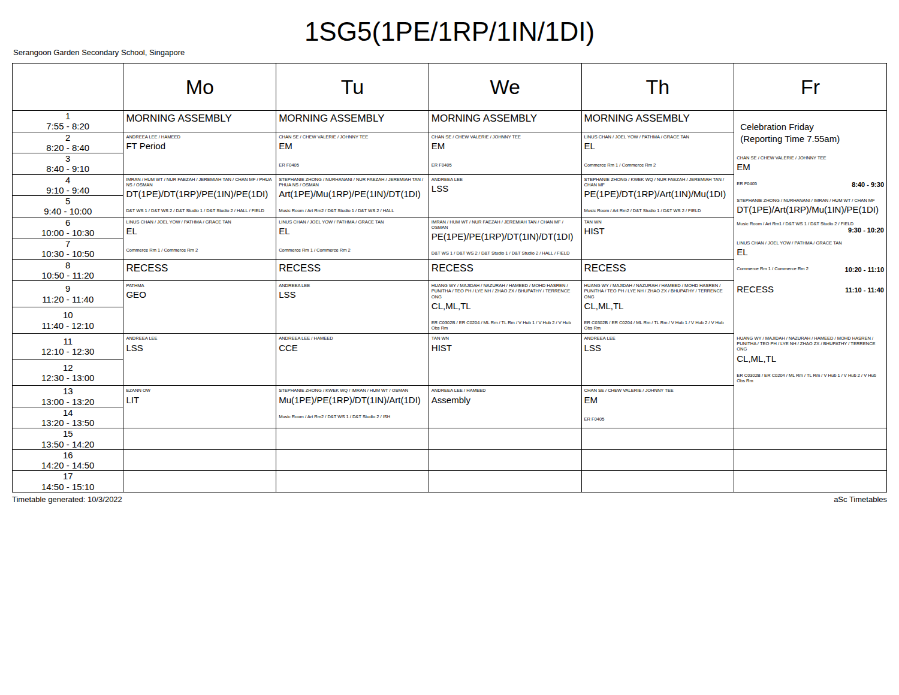1SG5(1PE/1RP/1IN/1DI)
Serangoon Garden Secondary School, Singapore
| | Mo | Tu | We | Th | Fr |
| --- | --- | --- | --- | --- | --- |
| 1 7:55 - 8:20 | MORNING ASSEMBLY | MORNING ASSEMBLY | MORNING ASSEMBLY | MORNING ASSEMBLY | Celebration Friday (Reporting Time 7.55am) |
| 2 8:20 - 8:40 | ANDREEA LEE / HAMEED FT Period | CHAN SE / CHEW VALERIE / JOHNNY TEE EM ER F0405 | CHAN SE / CHEW VALERIE / JOHNNY TEE EM ER F0405 | LINUS CHAN / JOEL YOW / PATHMA / GRACE TAN EL Commerce Rm 1 / Commerce Rm 2 |
| 3 8:40 - 9:10 | CHAN SE / CHEW VALERIE / JOHNNY TEE EM ER F0405 8:40 - 9:30 |
| 4 9:10 - 9:40 | IMRAN / HUM WT / NUR FAEZAH / JEREMIAH TAN / CHAN MF / PHUA NS / OSMAN DT(1PE)/DT(1RP)/PE(1IN)/PE(1DI) D&T WS 1 / D&T WS 2 / D&T Studio 1 / D&T Studio 2 / HALL / FIELD | STEPHANIE ZHONG / NURHANANI / NUR FAEZAH / JEREMIAH TAN / PHUA NS / OSMAN Art(1PE)/Mu(1RP)/PE(1IN)/DT(1DI) Music Room / Art Rm2 / D&T Studio 1 / D&T WS 2 / HALL | ANDREEA LEE LSS | STEPHANIE ZHONG / KWEK WQ / NUR FAEZAH / JEREMIAH TAN / CHAN MF PE(1PE)/DT(1RP)/Art(1IN)/Mu(1DI) Music Room / Art Rm2 / D&T Studio 1 / D&T WS 2 / FIELD |
| 5 9:40 - 10:00 | STEPHANIE ZHONG / NURHANANI / IMRAN / HUM WT / CHAN MF DT(1PE)/Art(1RP)/Mu(1IN)/PE(1DI) Music Room / Art Rm1 / D&T WS 1 / D&T Studio 2 / FIELD 9:30 - 10:20 |
| 6 10:00 - 10:30 | LINUS CHAN / JOEL YOW / PATHMA / GRACE TAN EL Commerce Rm 1 / Commerce Rm 2 | LINUS CHAN / JOEL YOW / PATHMA / GRACE TAN EL Commerce Rm 1 / Commerce Rm 2 | IMRAN / HUM WT / NUR FAEZAH / JEREMIAH TAN / CHAN MF / OSMAN PE(1PE)/PE(1RP)/DT(1IN)/DT(1DI) D&T WS 1 / D&T WS 2 / D&T Studio 1 / D&T Studio 2 / HALL / FIELD | TAN WN HIST |
| 7 10:30 - 10:50 | LINUS CHAN / JOEL YOW / PATHMA / GRACE TAN EL Commerce Rm 1 / Commerce Rm 2 10:20 - 11:10 |
| 8 10:50 - 11:20 | RECESS | RECESS | RECESS | RECESS |
| 9 11:20 - 11:40 | PATHMA GEO | ANDREEA LEE LSS | HUANG WY / MAJIDAH / NAZURAH / HAMEED / MOHD HASREN / PUNITHA / TEO PH / LYE NH / ZHAO ZX / BHUPATHY / TERRENCE ONG CL,ML,TL ER C0302B / ER C0204 / ML Rm / TL Rm / V Hub 1 / V Hub 2 / V Hub Obs Rm | HUANG WY / MAJIDAH / NAZURAH / HAMEED / MOHD HASREN / PUNITHA / TEO PH / LYE NH / ZHAO ZX / BHUPATHY / TERRENCE ONG CL,ML,TL ER C0302B / ER C0204 / ML Rm / TL Rm / V Hub 1 / V Hub 2 / V Hub Obs Rm | RECESS 11:10 - 11:40 |
| 10 11:40 - 12:10 |
| 11 12:10 - 12:30 | ANDREEA LEE LSS | ANDREEA LEE / HAMEED CCE | TAN WN HIST | ANDREEA LEE LSS | HUANG WY / MAJIDAH / NAZURAH / HAMEED / MOHD HASREN / PUNITHA / TEO PH / LYE NH / ZHAO ZX / BHUPATHY / TERRENCE ONG CL,ML,TL ER C0302B / ER C0204 / ML Rm / TL Rm / V Hub 1 / V Hub 2 / V Hub Obs Rm |
| 12 12:30 - 13:00 |
| 13 13:00 - 13:20 | EZANN OW LIT | STEPHANIE ZHONG / KWEK WQ / IMRAN / HUM WT / OSMAN Mu(1PE)/PE(1RP)/DT(1IN)/Art(1DI) Music Room / Art Rm2 / D&T WS 1 / D&T Studio 2 / ISH | ANDREEA LEE / HAMEED Assembly | CHAN SE / CHEW VALERIE / JOHNNY TEE EM ER F0405 | |
| 14 13:20 - 13:50 |
| 15 13:50 - 14:20 | | | | | |
| 16 14:20 - 14:50 | | | | | |
| 17 14:50 - 15:10 | | | | | |
Timetable generated: 10/3/2022
aSc Timetables